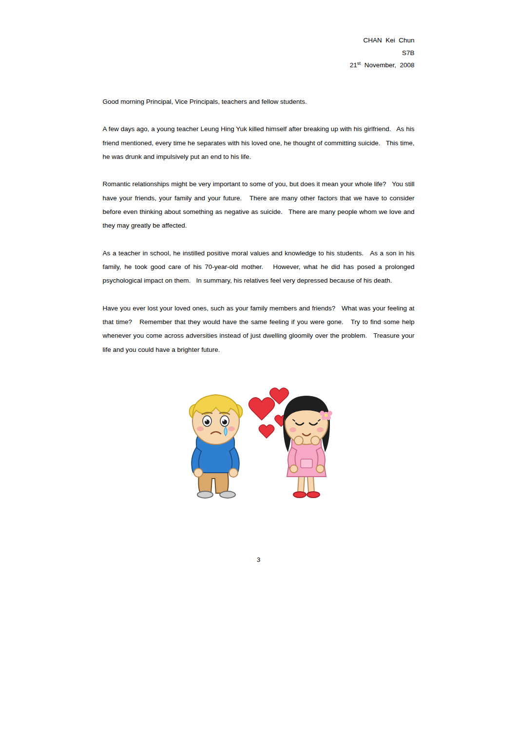CHAN Kei Chun
S7B
21st November, 2008
Good morning Principal, Vice Principals, teachers and fellow students.
A few days ago, a young teacher Leung Hing Yuk killed himself after breaking up with his girlfriend. As his friend mentioned, every time he separates with his loved one, he thought of committing suicide. This time, he was drunk and impulsively put an end to his life.
Romantic relationships might be very important to some of you, but does it mean your whole life? You still have your friends, your family and your future. There are many other factors that we have to consider before even thinking about something as negative as suicide. There are many people whom we love and they may greatly be affected.
As a teacher in school, he instilled positive moral values and knowledge to his students. As a son in his family, he took good care of his 70-year-old mother. However, what he did has posed a prolonged psychological impact on them. In summary, his relatives feel very depressed because of his death.
Have you ever lost your loved ones, such as your family members and friends? What was your feeling at that time? Remember that they would have the same feeling if you were gone. Try to find some help whenever you come across adversities instead of just dwelling gloomily over the problem. Treasure your life and you could have a brighter future.
Cartoon illustration of a sad boy and a girl with hearts between them
3